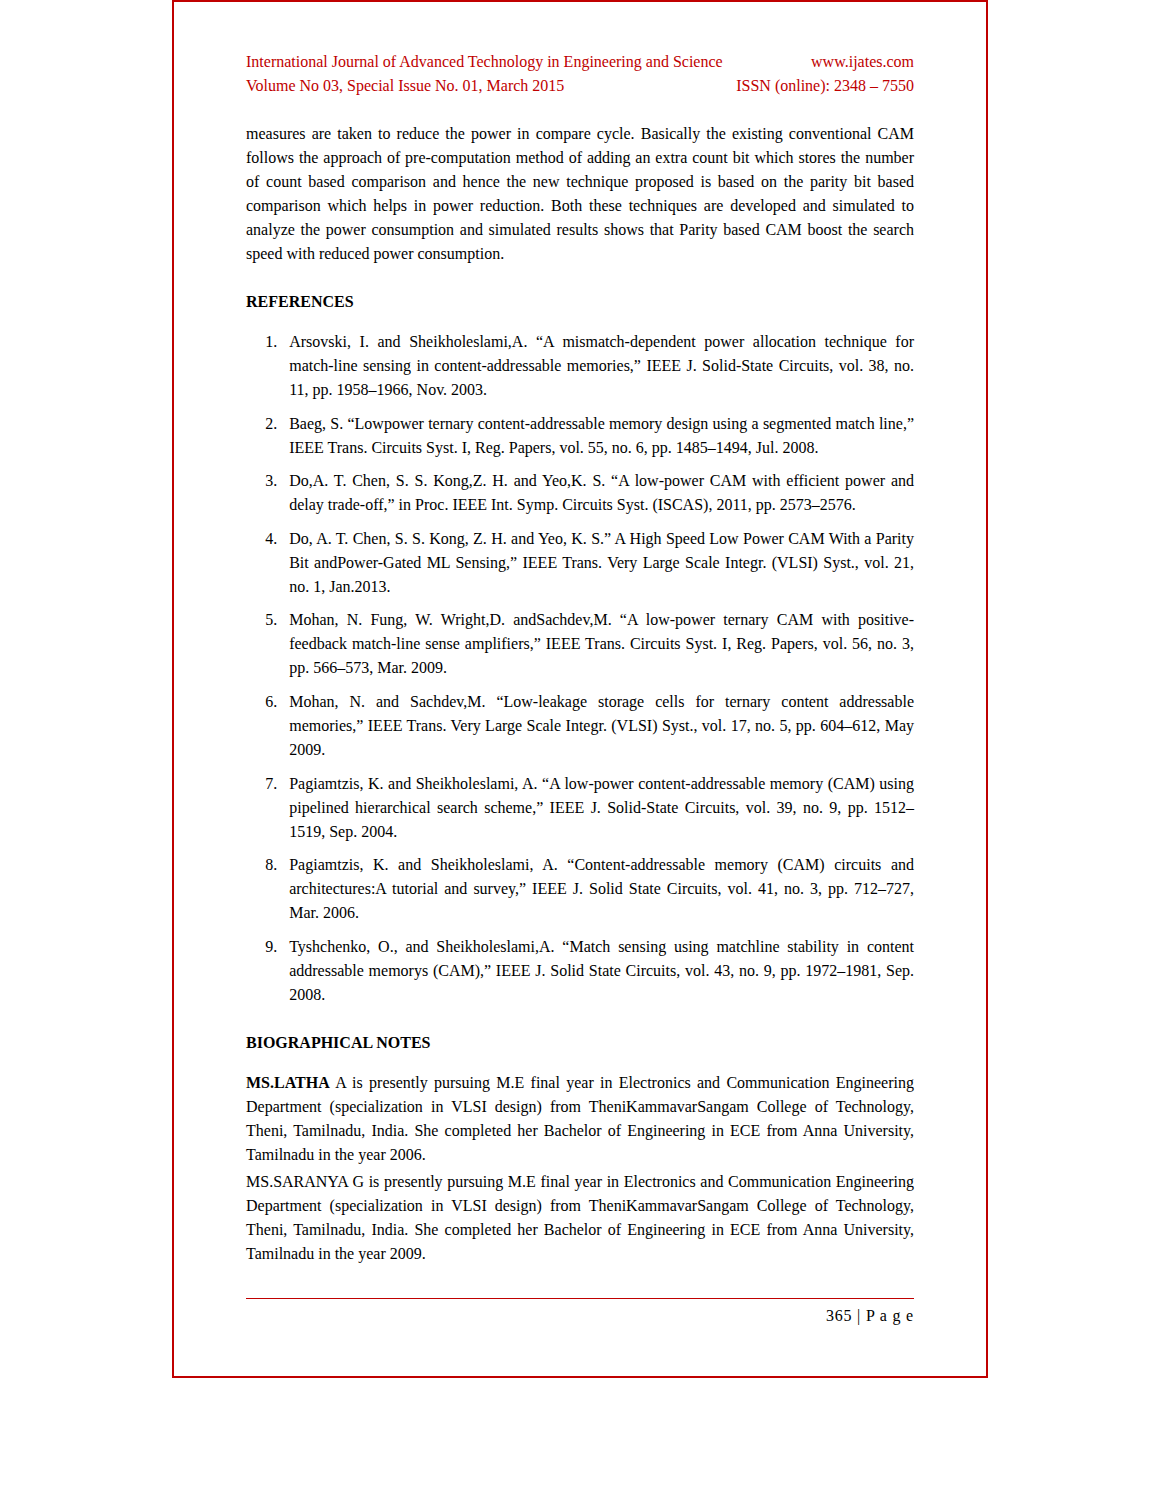International Journal of Advanced Technology in Engineering and Science www.ijates.com
Volume No 03, Special Issue No. 01, March 2015 ISSN (online): 2348 – 7550
measures are taken to reduce the power in compare cycle. Basically the existing conventional CAM follows the approach of pre-computation method of adding an extra count bit which stores the number of count based comparison and hence the new technique proposed is based on the parity bit based comparison which helps in power reduction. Both these techniques are developed and simulated to analyze the power consumption and simulated results shows that Parity based CAM boost the search speed with reduced power consumption.
REFERENCES
Arsovski, I. and Sheikholeslami,A. “A mismatch-dependent power allocation technique for match-line sensing in content-addressable memories,” IEEE J. Solid-State Circuits, vol. 38, no. 11, pp. 1958–1966, Nov. 2003.
Baeg, S. “Lowpower ternary content-addressable memory design using a segmented match line,” IEEE Trans. Circuits Syst. I, Reg. Papers, vol. 55, no. 6, pp. 1485–1494, Jul. 2008.
Do,A. T. Chen, S. S. Kong,Z. H. and Yeo,K. S. “A low-power CAM with efficient power and delay trade-off,” in Proc. IEEE Int. Symp. Circuits Syst. (ISCAS), 2011, pp. 2573–2576.
Do, A. T. Chen, S. S. Kong, Z. H. and Yeo, K. S.” A High Speed Low Power CAM With a Parity Bit andPower-Gated ML Sensing,” IEEE Trans. Very Large Scale Integr. (VLSI) Syst., vol. 21, no. 1, Jan.2013.
Mohan, N. Fung, W. Wright,D. andSachdev,M. “A low-power ternary CAM with positive-feedback match-line sense amplifiers,” IEEE Trans. Circuits Syst. I, Reg. Papers, vol. 56, no. 3, pp. 566–573, Mar. 2009.
Mohan, N. and Sachdev,M. “Low-leakage storage cells for ternary content addressable memories,” IEEE Trans. Very Large Scale Integr. (VLSI) Syst., vol. 17, no. 5, pp. 604–612, May 2009.
Pagiamtzis, K. and Sheikholeslami, A. “A low-power content-addressable memory (CAM) using pipelined hierarchical search scheme,” IEEE J. Solid-State Circuits, vol. 39, no. 9, pp. 1512–1519, Sep. 2004.
Pagiamtzis, K. and Sheikholeslami, A. “Content-addressable memory (CAM) circuits and architectures:A tutorial and survey,” IEEE J. Solid State Circuits, vol. 41, no. 3, pp. 712–727, Mar. 2006.
Tyshchenko, O., and Sheikholeslami,A. “Match sensing using matchline stability in content addressable memorys (CAM),” IEEE J. Solid State Circuits, vol. 43, no. 9, pp. 1972–1981, Sep. 2008.
BIOGRAPHICAL NOTES
MS.LATHA A is presently pursuing M.E final year in Electronics and Communication Engineering Department (specialization in VLSI design) from TheniKammavarSangam College of Technology, Theni, Tamilnadu, India. She completed her Bachelor of Engineering in ECE from Anna University, Tamilnadu in the year 2006.
MS.SARANYA G is presently pursuing M.E final year in Electronics and Communication Engineering Department (specialization in VLSI design) from TheniKammavarSangam College of Technology, Theni, Tamilnadu, India. She completed her Bachelor of Engineering in ECE from Anna University, Tamilnadu in the year 2009.
365 | P a g e